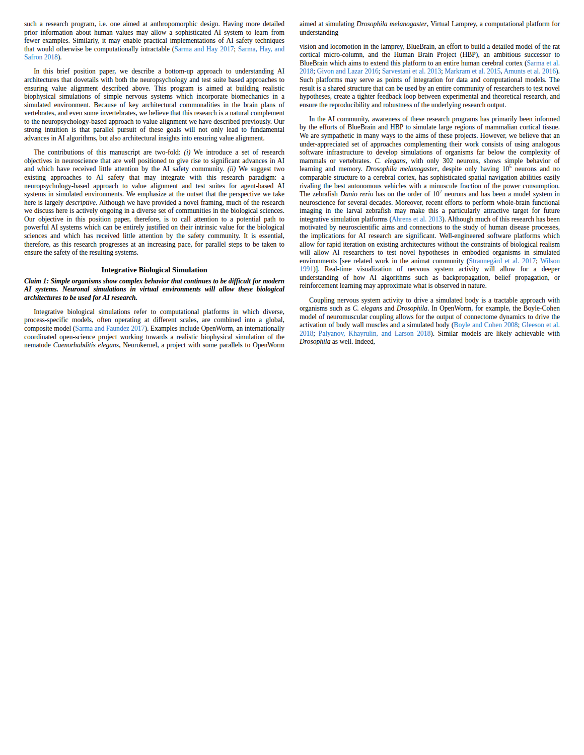such a research program, i.e. one aimed at anthropomorphic design. Having more detailed prior information about human values may allow a sophisticated AI system to learn from fewer examples. Similarly, it may enable practical implementations of AI safety techniques that would otherwise be computationally intractable (Sarma and Hay 2017; Sarma, Hay, and Safron 2018).
In this brief position paper, we describe a bottom-up approach to understanding AI architectures that dovetails with both the neuropsychology and test suite based approaches to ensuring value alignment described above. This program is aimed at building realistic biophysical simulations of simple nervous systems which incorporate biomechanics in a simulated environment. Because of key architectural commonalities in the brain plans of vertebrates, and even some invertebrates, we believe that this research is a natural complement to the neuropsychology-based approach to value alignment we have described previously. Our strong intuition is that parallel pursuit of these goals will not only lead to fundamental advances in AI algorithms, but also architectural insights into ensuring value alignment.
The contributions of this manuscript are two-fold: (i) We introduce a set of research objectives in neuroscience that are well positioned to give rise to significant advances in AI and which have received little attention by the AI safety community. (ii) We suggest two existing approaches to AI safety that may integrate with this research paradigm: a neuropsychology-based approach to value alignment and test suites for agent-based AI systems in simulated environments. We emphasize at the outset that the perspective we take here is largely descriptive. Although we have provided a novel framing, much of the research we discuss here is actively ongoing in a diverse set of communities in the biological sciences. Our objective in this position paper, therefore, is to call attention to a potential path to powerful AI systems which can be entirely justified on their intrinsic value for the biological sciences and which has received little attention by the safety community. It is essential, therefore, as this research progresses at an increasing pace, for parallel steps to be taken to ensure the safety of the resulting systems.
Integrative Biological Simulation
Claim 1: Simple organisms show complex behavior that continues to be difficult for modern AI systems. Neuronal simulations in virtual environments will allow these biological architectures to be used for AI research.
Integrative biological simulations refer to computational platforms in which diverse, process-specific models, often operating at different scales, are combined into a global, composite model (Sarma and Faundez 2017). Examples include OpenWorm, an internationally coordinated open-science project working towards a realistic biophysical simulation of the nematode Caenorhabditis elegans, Neurokernel, a project with some parallels to OpenWorm aimed at simulating Drosophila melanogaster, Virtual Lamprey, a computational platform for understanding
vision and locomotion in the lamprey, BlueBrain, an effort to build a detailed model of the rat cortical micro-column, and the Human Brain Project (HBP), an ambitious successor to BlueBrain which aims to extend this platform to an entire human cerebral cortex (Sarma et al. 2018; Givon and Lazar 2016; Sarvestani et al. 2013; Markram et al. 2015, Amunts et al. 2016). Such platforms may serve as points of integration for data and computational models. The result is a shared structure that can be used by an entire community of researchers to test novel hypotheses, create a tighter feedback loop between experimental and theoretical research, and ensure the reproducibility and robustness of the underlying research output.
In the AI community, awareness of these research programs has primarily been informed by the efforts of BlueBrain and HBP to simulate large regions of mammalian cortical tissue. We are sympathetic in many ways to the aims of these projects. However, we believe that an under-appreciated set of approaches complementing their work consists of using analogous software infrastructure to develop simulations of organisms far below the complexity of mammals or vertebrates. C. elegans, with only 302 neurons, shows simple behavior of learning and memory. Drosophila melanogaster, despite only having 105 neurons and no comparable structure to a cerebral cortex, has sophisticated spatial navigation abilities easily rivaling the best autonomous vehicles with a minuscule fraction of the power consumption. The zebrafish Danio rerio has on the order of 107 neurons and has been a model system in neuroscience for several decades. Moreover, recent efforts to perform whole-brain functional imaging in the larval zebrafish may make this a particularly attractive target for future integrative simulation platforms (Ahrens et al. 2013). Although much of this research has been motivated by neuroscientific aims and connections to the study of human disease processes, the implications for AI research are significant. Well-engineered software platforms which allow for rapid iteration on existing architectures without the constraints of biological realism will allow AI researchers to test novel hypotheses in embodied organisms in simulated environments [see related work in the animat community (Strannegård et al. 2017; Wilson 1991)]. Real-time visualization of nervous system activity will allow for a deeper understanding of how AI algorithms such as backpropagation, belief propagation, or reinforcement learning may approximate what is observed in nature.
Coupling nervous system activity to drive a simulated body is a tractable approach with organisms such as C. elegans and Drosophila. In OpenWorm, for example, the Boyle-Cohen model of neuromuscular coupling allows for the output of connectome dynamics to drive the activation of body wall muscles and a simulated body (Boyle and Cohen 2008; Gleeson et al. 2018; Palyanov, Khayrulin, and Larson 2018). Similar models are likely achievable with Drosophila as well. Indeed,